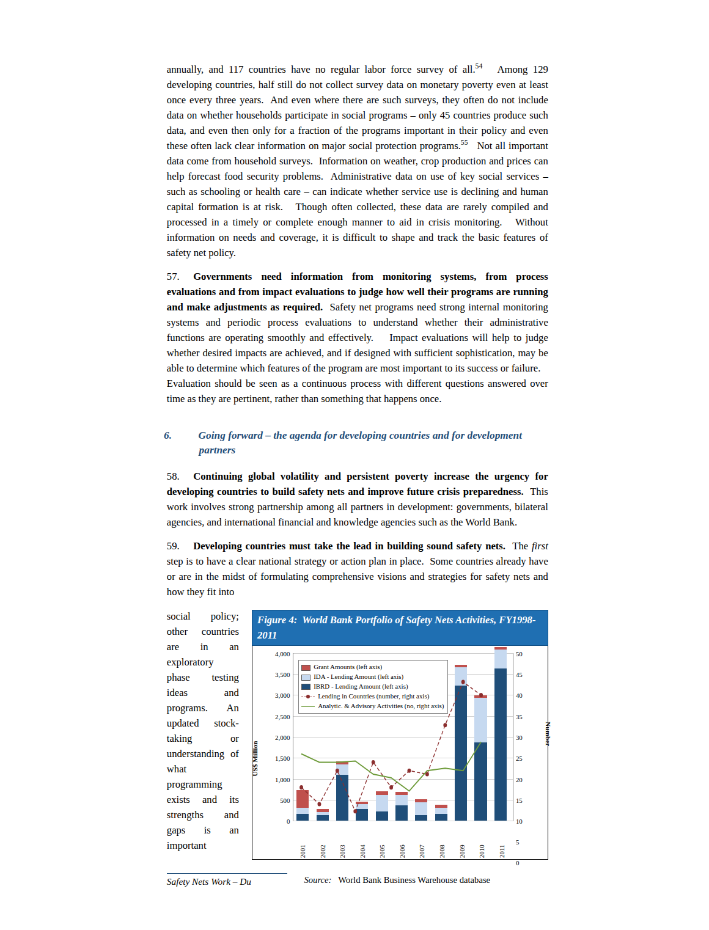annually, and 117 countries have no regular labor force survey of all.54 Among 129 developing countries, half still do not collect survey data on monetary poverty even at least once every three years. And even where there are such surveys, they often do not include data on whether households participate in social programs – only 45 countries produce such data, and even then only for a fraction of the programs important in their policy and even these often lack clear information on major social protection programs.55 Not all important data come from household surveys. Information on weather, crop production and prices can help forecast food security problems. Administrative data on use of key social services – such as schooling or health care – can indicate whether service use is declining and human capital formation is at risk. Though often collected, these data are rarely compiled and processed in a timely or complete enough manner to aid in crisis monitoring. Without information on needs and coverage, it is difficult to shape and track the basic features of safety net policy.
57. Governments need information from monitoring systems, from process evaluations and from impact evaluations to judge how well their programs are running and make adjustments as required. Safety net programs need strong internal monitoring systems and periodic process evaluations to understand whether their administrative functions are operating smoothly and effectively. Impact evaluations will help to judge whether desired impacts are achieved, and if designed with sufficient sophistication, may be able to determine which features of the program are most important to its success or failure. Evaluation should be seen as a continuous process with different questions answered over time as they are pertinent, rather than something that happens once.
6. Going forward – the agenda for developing countries and for development partners
58. Continuing global volatility and persistent poverty increase the urgency for developing countries to build safety nets and improve future crisis preparedness. This work involves strong partnership among all partners in development: governments, bilateral agencies, and international financial and knowledge agencies such as the World Bank.
59. Developing countries must take the lead in building sound safety nets. The first step is to have a clear national strategy or action plan in place. Some countries already have or are in the midst of formulating comprehensive visions and strategies for safety nets and how they fit into
Figure 4: World Bank Portfolio of Safety Nets Activities, FY1998-2011
US$ Million
Number
Grant Amounts (left axis)
IDA - Lending Amount (left axis)
IBRD - Lending Amount (left axis)
Lending in Countries (number, right axis)
Analytic. & Advisory Activities (no, right axis)
4,00050
3,50045
3,00040
2,50035
2,00030
1,50025
1,00020
50015
010
5
0
2001
2002
2003
2004
2005
2006
2007
2008
2009
2010
2011
social policy; other countries are in an exploratory phase testing ideas and programs. An updated stock-taking or understanding of what programming exists and its strengths and gaps is an important
Safety Nets Work – Du Source: World Bank Business Warehouse database